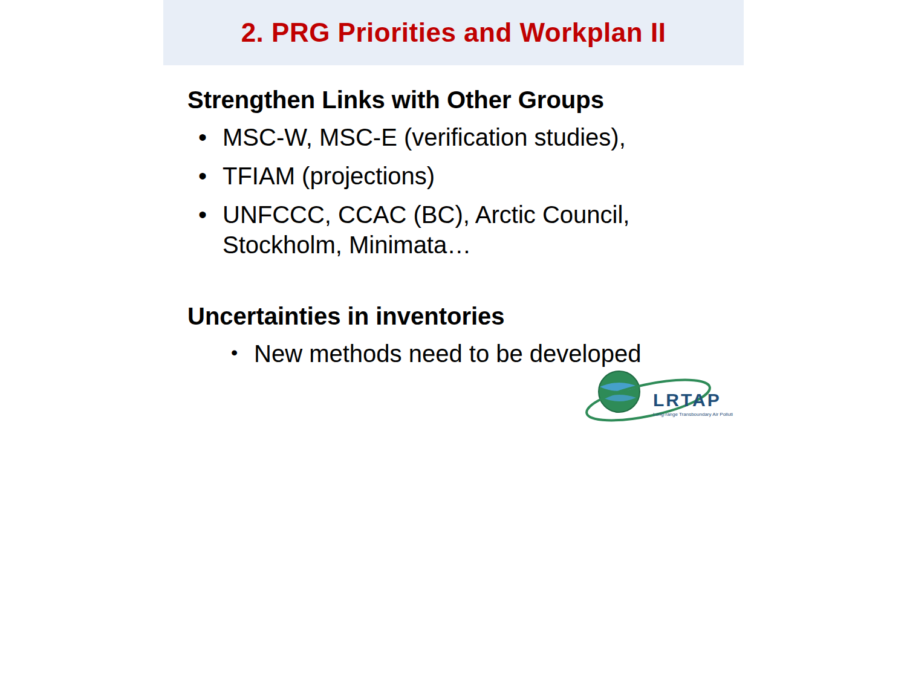2. PRG Priorities and Workplan II
Strengthen Links with Other Groups
MSC-W, MSC-E (verification studies),
TFIAM (projections)
UNFCCC, CCAC (BC), Arctic Council, Stockholm, Minimata…
Uncertainties in inventories
New methods need to be developed
LRTAP logo LRTAP Long-range Transboundary Air Pollution